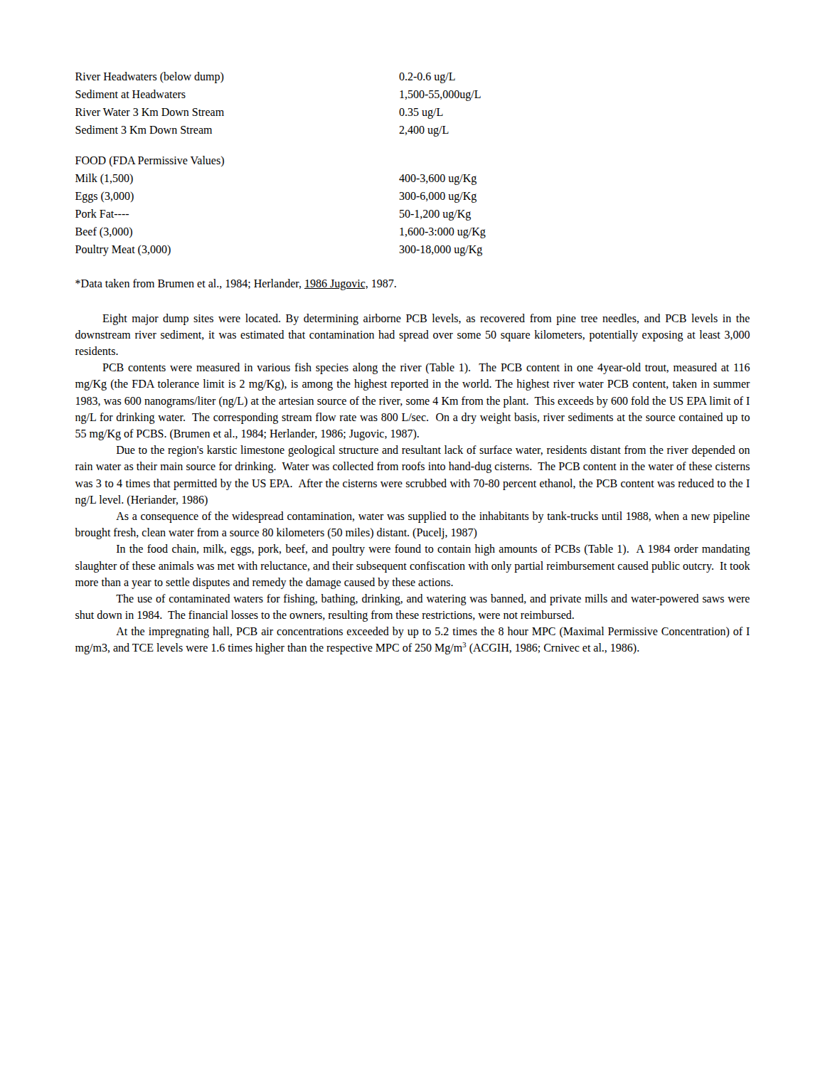| River Headwaters (below dump) | 0.2-0.6 ug/L |
| Sediment at Headwaters | 1,500-55,000ug/L |
| River Water 3 Km Down Stream | 0.35 ug/L |
| Sediment 3 Km Down Stream | 2,400 ug/L |
| FOOD (FDA Permissive Values) | |
| Milk (1,500) | 400-3,600 ug/Kg |
| Eggs (3,000) | 300-6,000 ug/Kg |
| Pork Fat---- | 50-1,200 ug/Kg |
| Beef (3,000) | 1,600-3:000 ug/Kg |
| Poultry Meat (3,000) | 300-18,000 ug/Kg |
*Data taken from Brumen et al., 1984; Herlander, 1986 Jugovic, 1987.
Eight major dump sites were located. By determining airborne PCB levels, as recovered from pine tree needles, and PCB levels in the downstream river sediment, it was estimated that contamination had spread over some 50 square kilometers, potentially exposing at least 3,000 residents.
PCB contents were measured in various fish species along the river (Table 1). The PCB content in one 4year-old trout, measured at 116 mg/Kg (the FDA tolerance limit is 2 mg/Kg), is among the highest reported in the world. The highest river water PCB content, taken in summer 1983, was 600 nanograms/liter (ng/L) at the artesian source of the river, some 4 Km from the plant. This exceeds by 600 fold the US EPA limit of I ng/L for drinking water. The corresponding stream flow rate was 800 L/sec. On a dry weight basis, river sediments at the source contained up to 55 mg/Kg of PCBS. (Brumen et al., 1984; Herlander, 1986; Jugovic, 1987).
Due to the region's karstic limestone geological structure and resultant lack of surface water, residents distant from the river depended on rain water as their main source for drinking. Water was collected from roofs into hand-dug cisterns. The PCB content in the water of these cisterns was 3 to 4 times that permitted by the US EPA. After the cisterns were scrubbed with 70-80 percent ethanol, the PCB content was reduced to the I ng/L level. (Heriander, 1986)
As a consequence of the widespread contamination, water was supplied to the inhabitants by tank-trucks until 1988, when a new pipeline brought fresh, clean water from a source 80 kilometers (50 miles) distant. (Pucelj, 1987)
In the food chain, milk, eggs, pork, beef, and poultry were found to contain high amounts of PCBs (Table 1). A 1984 order mandating slaughter of these animals was met with reluctance, and their subsequent confiscation with only partial reimbursement caused public outcry. It took more than a year to settle disputes and remedy the damage caused by these actions.
The use of contaminated waters for fishing, bathing, drinking, and watering was banned, and private mills and water-powered saws were shut down in 1984. The financial losses to the owners, resulting from these restrictions, were not reimbursed.
At the impregnating hall, PCB air concentrations exceeded by up to 5.2 times the 8 hour MPC (Maximal Permissive Concentration) of I mg/m3, and TCE levels were 1.6 times higher than the respective MPC of 250 Mg/m3 (ACGIH, 1986; Crnivec et al., 1986).